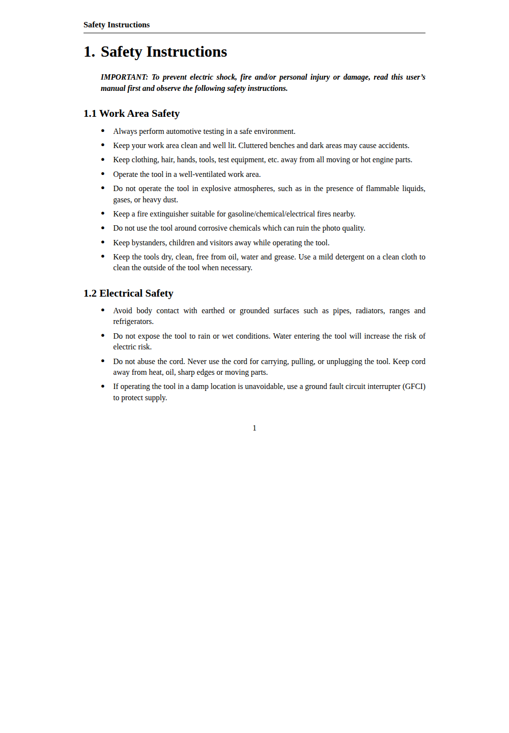Safety Instructions
1. Safety Instructions
IMPORTANT: To prevent electric shock, fire and/or personal injury or damage, read this user’s manual first and observe the following safety instructions.
1.1 Work Area Safety
Always perform automotive testing in a safe environment.
Keep your work area clean and well lit. Cluttered benches and dark areas may cause accidents.
Keep clothing, hair, hands, tools, test equipment, etc. away from all moving or hot engine parts.
Operate the tool in a well-ventilated work area.
Do not operate the tool in explosive atmospheres, such as in the presence of flammable liquids, gases, or heavy dust.
Keep a fire extinguisher suitable for gasoline/chemical/electrical fires nearby.
Do not use the tool around corrosive chemicals which can ruin the photo quality.
Keep bystanders, children and visitors away while operating the tool.
Keep the tools dry, clean, free from oil, water and grease. Use a mild detergent on a clean cloth to clean the outside of the tool when necessary.
1.2 Electrical Safety
Avoid body contact with earthed or grounded surfaces such as pipes, radiators, ranges and refrigerators.
Do not expose the tool to rain or wet conditions. Water entering the tool will increase the risk of electric risk.
Do not abuse the cord. Never use the cord for carrying, pulling, or unplugging the tool. Keep cord away from heat, oil, sharp edges or moving parts.
If operating the tool in a damp location is unavoidable, use a ground fault circuit interrupter (GFCI) to protect supply.
1